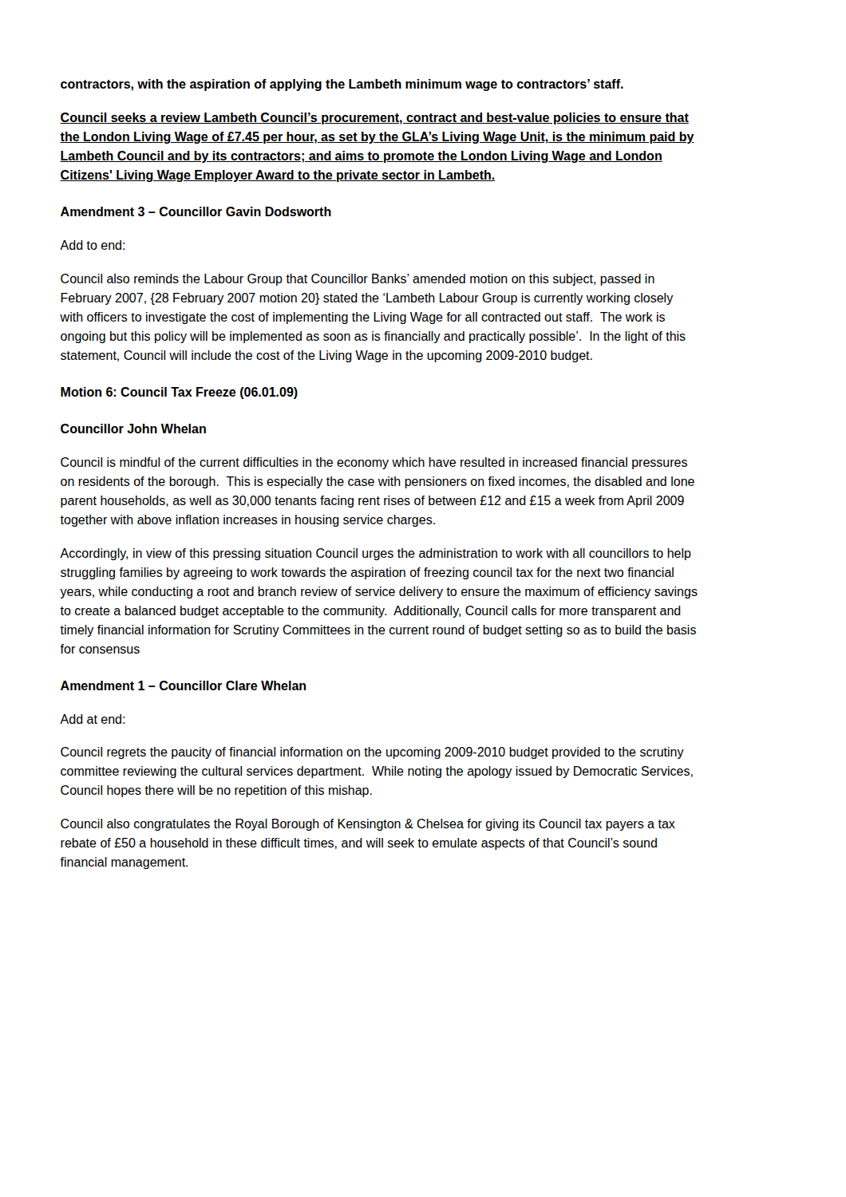contractors, with the aspiration of applying the Lambeth minimum wage to contractors’ staff.
Council seeks a review Lambeth Council’s procurement, contract and best-value policies to ensure that the London Living Wage of £7.45 per hour, as set by the GLA’s Living Wage Unit, is the minimum paid by Lambeth Council and by its contractors; and aims to promote the London Living Wage and London Citizens' Living Wage Employer Award to the private sector in Lambeth.
Amendment 3 – Councillor Gavin Dodsworth
Add to end:
Council also reminds the Labour Group that Councillor Banks’ amended motion on this subject, passed in February 2007, {28 February 2007 motion 20} stated the ‘Lambeth Labour Group is currently working closely with officers to investigate the cost of implementing the Living Wage for all contracted out staff. The work is ongoing but this policy will be implemented as soon as is financially and practically possible’. In the light of this statement, Council will include the cost of the Living Wage in the upcoming 2009-2010 budget.
Motion 6: Council Tax Freeze (06.01.09)
Councillor John Whelan
Council is mindful of the current difficulties in the economy which have resulted in increased financial pressures on residents of the borough. This is especially the case with pensioners on fixed incomes, the disabled and lone parent households, as well as 30,000 tenants facing rent rises of between £12 and £15 a week from April 2009 together with above inflation increases in housing service charges.
Accordingly, in view of this pressing situation Council urges the administration to work with all councillors to help struggling families by agreeing to work towards the aspiration of freezing council tax for the next two financial years, while conducting a root and branch review of service delivery to ensure the maximum of efficiency savings to create a balanced budget acceptable to the community. Additionally, Council calls for more transparent and timely financial information for Scrutiny Committees in the current round of budget setting so as to build the basis for consensus
Amendment 1 – Councillor Clare Whelan
Add at end:
Council regrets the paucity of financial information on the upcoming 2009-2010 budget provided to the scrutiny committee reviewing the cultural services department. While noting the apology issued by Democratic Services, Council hopes there will be no repetition of this mishap.
Council also congratulates the Royal Borough of Kensington & Chelsea for giving its Council tax payers a tax rebate of £50 a household in these difficult times, and will seek to emulate aspects of that Council’s sound financial management.